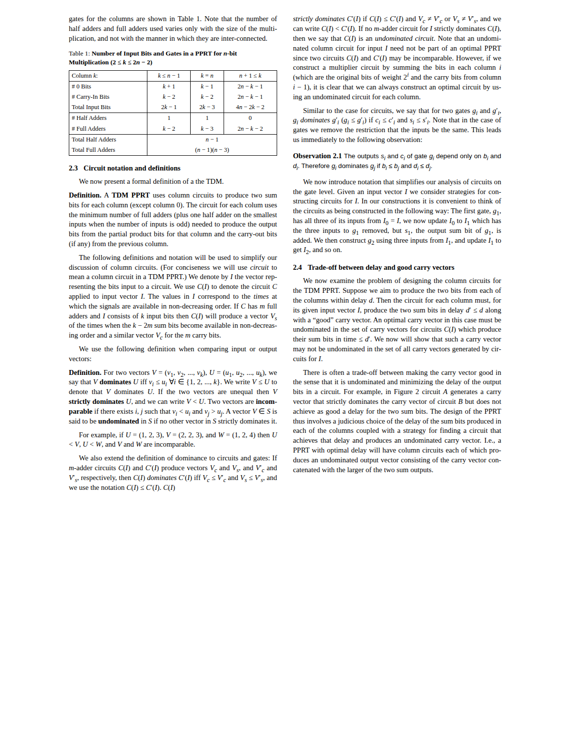gates for the columns are shown in Table 1. Note that the number of half adders and full adders used varies only with the size of the multiplication, and not with the manner in which they are inter-connected.
Table 1: Number of Input Bits and Gates in a PPRT for n-bit Multiplication (2 ≤ k ≤ 2n − 2)
| Column k : | k ≤ n − 1 | k = n | n + 1 ≤ k |
| # 0 Bits | k + 1 | k − 1 | 2 n − k − 1 |
| # Carry-In Bits | k − 2 | k − 2 | 2 n − k − 1 |
| Total Input Bits | 2 k − 1 | 2 k − 3 | 4 n − 2 k − 2 |
| # Half Adders | 1 | 1 | 0 |
| # Full Adders | k − 2 | k − 3 | 2 n − k − 2 |
| Total Half Adders | n − 1 |
| Total Full Adders | ( n − 1)( n − 3) |
2.3 Circuit notation and definitions
We now present a formal definition of a the TDM.
Definition. A TDM PPRT uses column circuits to produce two sum bits for each column (except column 0). The circuit for each colum uses the minimum number of full adders (plus one half adder on the smallest inputs when the number of inputs is odd) needed to produce the output bits from the partial product bits for that column and the carry-out bits (if any) from the previous column.
The following definitions and notation will be used to simplify our discussion of column circuits. (For conciseness we will use circuit to mean a column circuit in a TDM PPRT.) We denote by I the vector representing the bits input to a circuit. We use C(I) to denote the circuit C applied to input vector I. The values in I correspond to the times at which the signals are available in non-decreasing order. If C has m full adders and I consists of k input bits then C(I) will produce a vector Vs of the times when the k − 2m sum bits become available in non-decreasing order and a similar vector Vc for the m carry bits.
We use the following definition when comparing input or output vectors:
Definition. For two vectors V = (v1, v2, ..., vk), U = (u1, u2, ..., uk), we say that V dominates U iff vi ≤ ui ∀i ∈ {1, 2, ..., k}. We write V ≤ U to denote that V dominates U. If the two vectors are unequal then V strictly dominates U, and we can write V < U. Two vectors are incomparable if there exists i, j such that vi < ui and vj > uj. A vector V ∈ S is said to be undominated in S if no other vector in S strictly dominates it.
For example, if U = (1, 2, 3), V = (2, 2, 3), and W = (1, 2, 4) then U < V, U < W, and V and W are incomparable.
We also extend the definition of dominance to circuits and gates: If m-adder circuits C(I) and C′(I) produce vectors Vc and Vs, and V′c and V′s, respectively, then C(I) dominates C′(I) iff Vc ≤ V′c and Vs ≤ V′s, and we use the notation C(I) ≤ C′(I). C(I)
strictly dominates C′(I) if C(I) ≤ C′(I) and Vc ≠ V′c or Vs ≠ V′s, and we can write C(I) < C′(I). If no m-adder circuit for I strictly dominates C(I), then we say that C(I) is an undominated circuit. Note that an undominated column circuit for input I need not be part of an optimal PPRT since two circuits C(I) and C′(I) may be incomparable. However, if we construct a multiplier circuit by summing the bits in each column i (which are the original bits of weight 2i and the carry bits from column i − 1), it is clear that we can always construct an optimal circuit by using an undominated circuit for each column.
Similar to the case for circuits, we say that for two gates gi and g′i, gi dominates g′i (gi ≤ g′i) if ci ≤ c′i and si ≤ s′i. Note that in the case of gates we remove the restriction that the inputs be the same. This leads us immediately to the following observation:
Observation 2.1 The outputs si and ci of gate gi depend only on bi and di. Therefore gi dominates gj if bi ≤ bj and di ≤ dj.
We now introduce notation that simplifies our analysis of circuits on the gate level. Given an input vector I we consider strategies for constructing circuits for I. In our constructions it is convenient to think of the circuits as being constructed in the following way: The first gate, g1, has all three of its inputs from I0 = I, we now update I0 to I1 which has the three inputs to g1 removed, but s1, the output sum bit of g1, is added. We then construct g2 using three inputs from I1, and update I1 to get I2, and so on.
2.4 Trade-off between delay and good carry vectors
We now examine the problem of designing the column circuits for the TDM PPRT. Suppose we aim to produce the two bits from each of the columns within delay d. Then the circuit for each column must, for its given input vector I, produce the two sum bits in delay d′ ≤ d along with a “good” carry vector. An optimal carry vector in this case must be undominated in the set of carry vectors for circuits C(I) which produce their sum bits in time ≤ d′. We now will show that such a carry vector may not be undominated in the set of all carry vectors generated by circuits for I.
There is often a trade-off between making the carry vector good in the sense that it is undominated and minimizing the delay of the output bits in a circuit. For example, in Figure 2 circuit A generates a carry vector that strictly dominates the carry vector of circuit B but does not achieve as good a delay for the two sum bits. The design of the PPRT thus involves a judicious choice of the delay of the sum bits produced in each of the columns coupled with a strategy for finding a circuit that achieves that delay and produces an undominated carry vector. I.e., a PPRT with optimal delay will have column circuits each of which produces an undominated output vector consisting of the carry vector concatenated with the larger of the two sum outputs.